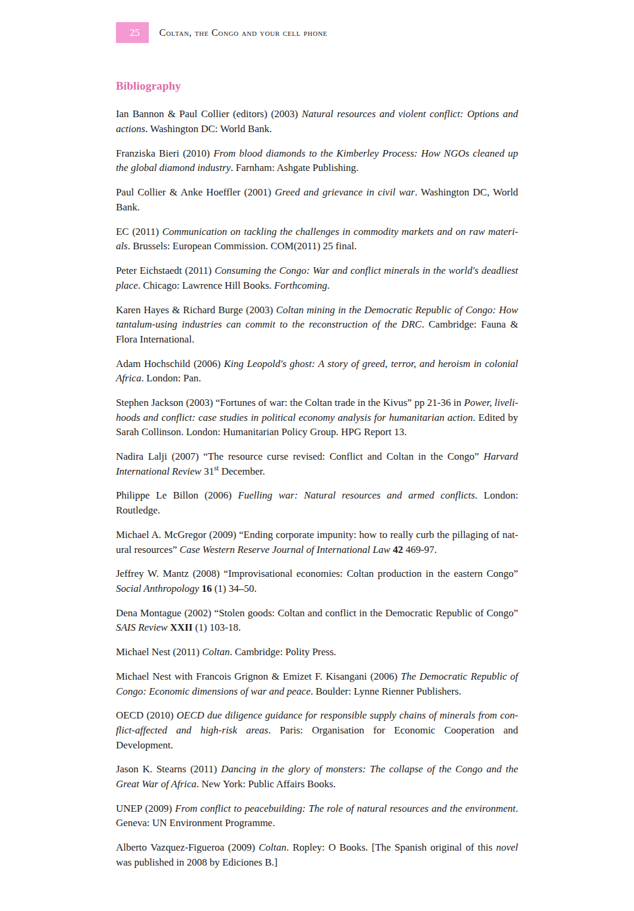25
Coltan, the Congo and your cell phone
Bibliography
Ian Bannon & Paul Collier (editors) (2003) Natural resources and violent conflict: Options and actions. Washington DC: World Bank.
Franziska Bieri (2010) From blood diamonds to the Kimberley Process: How NGOs cleaned up the global diamond industry. Farnham: Ashgate Publishing.
Paul Collier & Anke Hoeffler (2001) Greed and grievance in civil war. Washington DC, World Bank.
EC (2011) Communication on tackling the challenges in commodity markets and on raw materials. Brussels: European Commission. COM(2011) 25 final.
Peter Eichstaedt (2011) Consuming the Congo: War and conflict minerals in the world's deadliest place. Chicago: Lawrence Hill Books. Forthcoming.
Karen Hayes & Richard Burge (2003) Coltan mining in the Democratic Republic of Congo: How tantalum-using industries can commit to the reconstruction of the DRC. Cambridge: Fauna & Flora International.
Adam Hochschild (2006) King Leopold's ghost: A story of greed, terror, and heroism in colonial Africa. London: Pan.
Stephen Jackson (2003) “Fortunes of war: the Coltan trade in the Kivus” pp 21-36 in Power, livelihoods and conflict: case studies in political economy analysis for humanitarian action. Edited by Sarah Collinson. London: Humanitarian Policy Group. HPG Report 13.
Nadira Lalji (2007) “The resource curse revised: Conflict and Coltan in the Congo” Harvard International Review 31st December.
Philippe Le Billon (2006) Fuelling war: Natural resources and armed conflicts. London: Routledge.
Michael A. McGregor (2009) “Ending corporate impunity: how to really curb the pillaging of natural resources” Case Western Reserve Journal of International Law 42 469-97.
Jeffrey W. Mantz (2008) “Improvisational economies: Coltan production in the eastern Congo” Social Anthropology 16 (1) 34–50.
Dena Montague (2002) “Stolen goods: Coltan and conflict in the Democratic Republic of Congo” SAIS Review XXII (1) 103-18.
Michael Nest (2011) Coltan. Cambridge: Polity Press.
Michael Nest with Francois Grignon & Emizet F. Kisangani (2006) The Democratic Republic of Congo: Economic dimensions of war and peace. Boulder: Lynne Rienner Publishers.
OECD (2010) OECD due diligence guidance for responsible supply chains of minerals from conflict-affected and high-risk areas. Paris: Organisation for Economic Cooperation and Development.
Jason K. Stearns (2011) Dancing in the glory of monsters: The collapse of the Congo and the Great War of Africa. New York: Public Affairs Books.
UNEP (2009) From conflict to peacebuilding: The role of natural resources and the environment. Geneva: UN Environment Programme.
Alberto Vazquez-Figueroa (2009) Coltan. Ropley: O Books. [The Spanish original of this novel was published in 2008 by Ediciones B.]